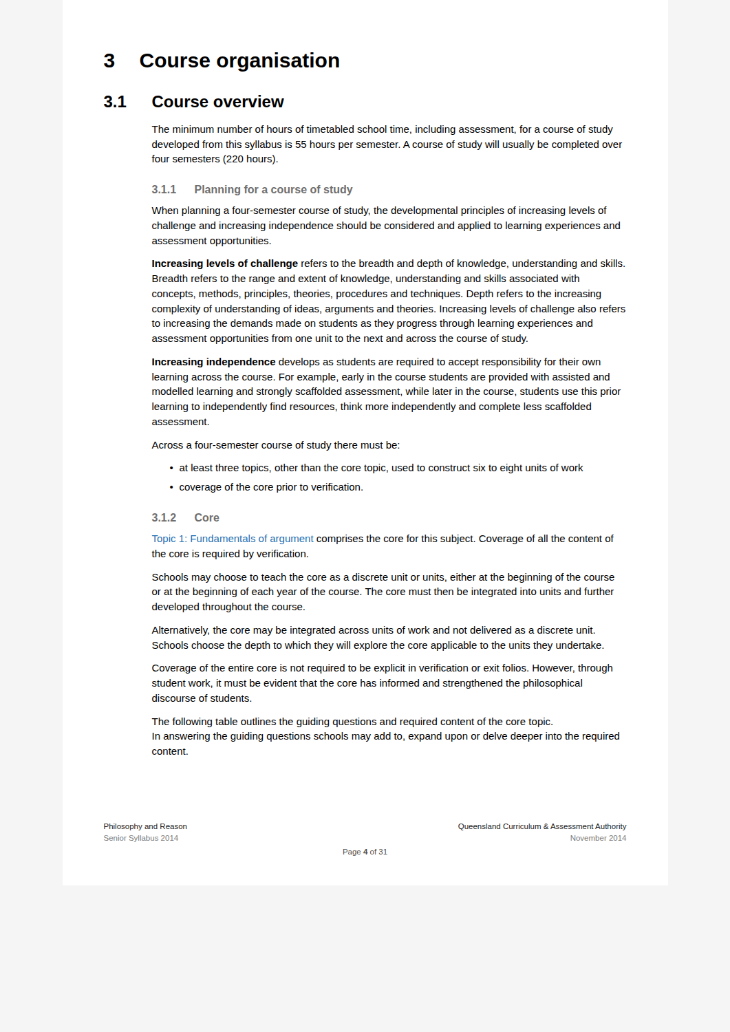3 Course organisation
3.1 Course overview
The minimum number of hours of timetabled school time, including assessment, for a course of study developed from this syllabus is 55 hours per semester. A course of study will usually be completed over four semesters (220 hours).
3.1.1 Planning for a course of study
When planning a four-semester course of study, the developmental principles of increasing levels of challenge and increasing independence should be considered and applied to learning experiences and assessment opportunities.
Increasing levels of challenge refers to the breadth and depth of knowledge, understanding and skills. Breadth refers to the range and extent of knowledge, understanding and skills associated with concepts, methods, principles, theories, procedures and techniques. Depth refers to the increasing complexity of understanding of ideas, arguments and theories. Increasing levels of challenge also refers to increasing the demands made on students as they progress through learning experiences and assessment opportunities from one unit to the next and across the course of study.
Increasing independence develops as students are required to accept responsibility for their own learning across the course. For example, early in the course students are provided with assisted and modelled learning and strongly scaffolded assessment, while later in the course, students use this prior learning to independently find resources, think more independently and complete less scaffolded assessment.
Across a four-semester course of study there must be:
at least three topics, other than the core topic, used to construct six to eight units of work
coverage of the core prior to verification.
3.1.2 Core
Topic 1: Fundamentals of argument comprises the core for this subject. Coverage of all the content of the core is required by verification.
Schools may choose to teach the core as a discrete unit or units, either at the beginning of the course or at the beginning of each year of the course. The core must then be integrated into units and further developed throughout the course.
Alternatively, the core may be integrated across units of work and not delivered as a discrete unit. Schools choose the depth to which they will explore the core applicable to the units they undertake.
Coverage of the entire core is not required to be explicit in verification or exit folios. However, through student work, it must be evident that the core has informed and strengthened the philosophical discourse of students.
The following table outlines the guiding questions and required content of the core topic.
In answering the guiding questions schools may add to, expand upon or delve deeper into the required content.
Philosophy and Reason
Senior Syllabus 2014
Queensland Curriculum & Assessment Authority
November 2014
Page 4 of 31